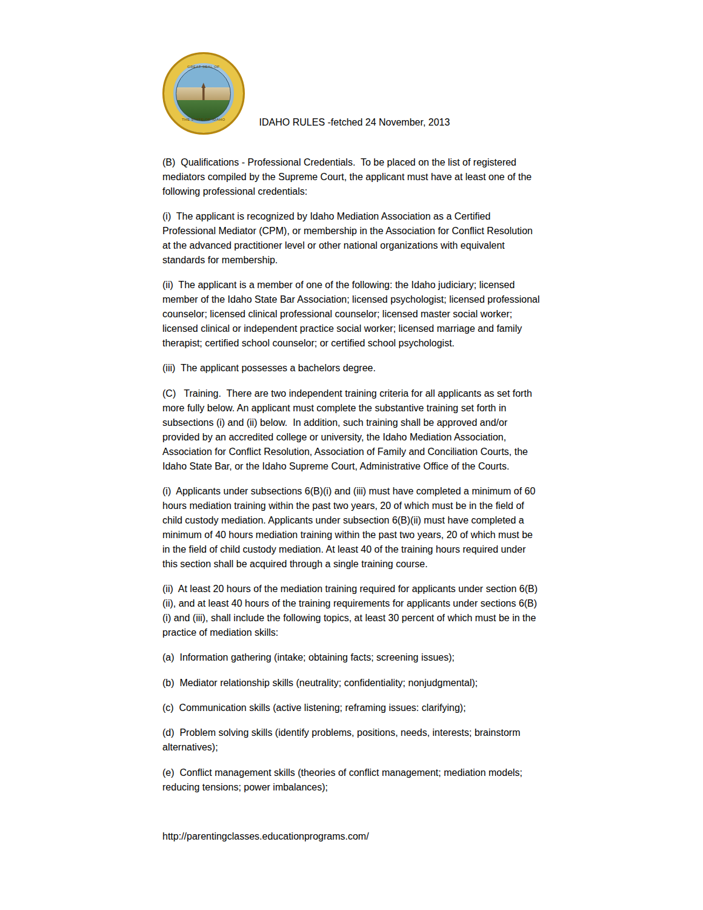IDAHO RULES -fetched 24 November, 2013
(B) Qualifications - Professional Credentials. To be placed on the list of registered mediators compiled by the Supreme Court, the applicant must have at least one of the following professional credentials:
(i) The applicant is recognized by Idaho Mediation Association as a Certified Professional Mediator (CPM), or membership in the Association for Conflict Resolution at the advanced practitioner level or other national organizations with equivalent standards for membership.
(ii) The applicant is a member of one of the following: the Idaho judiciary; licensed member of the Idaho State Bar Association; licensed psychologist; licensed professional counselor; licensed clinical professional counselor; licensed master social worker; licensed clinical or independent practice social worker; licensed marriage and family therapist; certified school counselor; or certified school psychologist.
(iii) The applicant possesses a bachelors degree.
(C) Training. There are two independent training criteria for all applicants as set forth more fully below. An applicant must complete the substantive training set forth in subsections (i) and (ii) below. In addition, such training shall be approved and/or provided by an accredited college or university, the Idaho Mediation Association, Association for Conflict Resolution, Association of Family and Conciliation Courts, the Idaho State Bar, or the Idaho Supreme Court, Administrative Office of the Courts.
(i) Applicants under subsections 6(B)(i) and (iii) must have completed a minimum of 60 hours mediation training within the past two years, 20 of which must be in the field of child custody mediation. Applicants under subsection 6(B)(ii) must have completed a minimum of 40 hours mediation training within the past two years, 20 of which must be in the field of child custody mediation. At least 40 of the training hours required under this section shall be acquired through a single training course.
(ii) At least 20 hours of the mediation training required for applicants under section 6(B)(ii), and at least 40 hours of the training requirements for applicants under sections 6(B)(i) and (iii), shall include the following topics, at least 30 percent of which must be in the practice of mediation skills:
(a) Information gathering (intake; obtaining facts; screening issues);
(b) Mediator relationship skills (neutrality; confidentiality; nonjudgmental);
(c) Communication skills (active listening; reframing issues: clarifying);
(d) Problem solving skills (identify problems, positions, needs, interests; brainstorm alternatives);
(e) Conflict management skills (theories of conflict management; mediation models; reducing tensions; power imbalances);
http://parentingclasses.educationprograms.com/